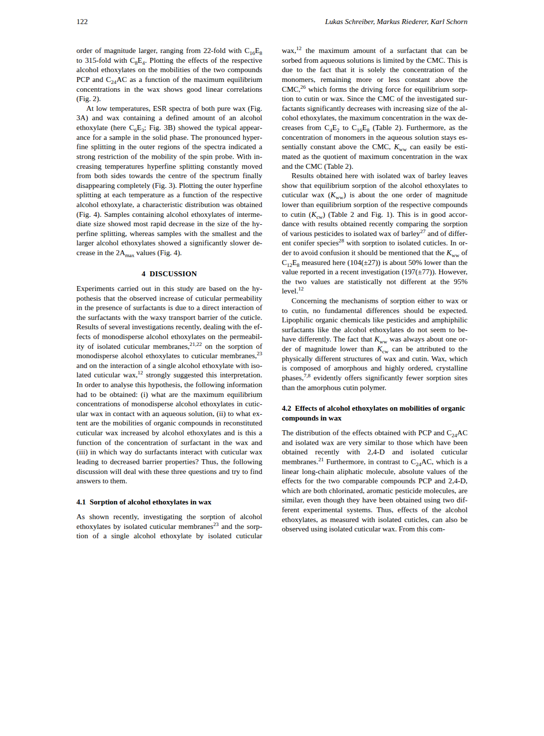122 Lukas Schreiber, Markus Riederer, Karl Schorn
order of magnitude larger, ranging from 22-fold with C16E8 to 315-fold with C8E4. Plotting the effects of the respective alcohol ethoxylates on the mobilities of the two compounds PCP and C24AC as a function of the maximum equilibrium concentrations in the wax shows good linear correlations (Fig. 2).
At low temperatures, ESR spectra of both pure wax (Fig. 3A) and wax containing a defined amount of an alcohol ethoxylate (here C6E3; Fig. 3B) showed the typical appearance for a sample in the solid phase. The pronounced hyperfine splitting in the outer regions of the spectra indicated a strong restriction of the mobility of the spin probe. With increasing temperatures hyperfine splitting constantly moved from both sides towards the centre of the spectrum finally disappearing completely (Fig. 3). Plotting the outer hyperfine splitting at each temperature as a function of the respective alcohol ethoxylate, a characteristic distribution was obtained (Fig. 4). Samples containing alcohol ethoxylates of intermediate size showed most rapid decrease in the size of the hyperfine splitting, whereas samples with the smallest and the larger alcohol ethoxylates showed a significantly slower decrease in the 2Amax values (Fig. 4).
4 Discussion
Experiments carried out in this study are based on the hypothesis that the observed increase of cuticular permeability in the presence of surfactants is due to a direct interaction of the surfactants with the waxy transport barrier of the cuticle. Results of several investigations recently, dealing with the effects of monodisperse alcohol ethoxylates on the permeability of isolated cuticular membranes,21,22 on the sorption of monodisperse alcohol ethoxylates to cuticular membranes,23 and on the interaction of a single alcohol ethoxylate with isolated cuticular wax,12 strongly suggested this interpretation. In order to analyse this hypothesis, the following information had to be obtained: (i) what are the maximum equilibrium concentrations of monodisperse alcohol ethoxylates in cuticular wax in contact with an aqueous solution, (ii) to what extent are the mobilities of organic compounds in reconstituted cuticular wax increased by alcohol ethoxylates and is this a function of the concentration of surfactant in the wax and (iii) in which way do surfactants interact with cuticular wax leading to decreased barrier properties? Thus, the following discussion will deal with these three questions and try to find answers to them.
4.1 Sorption of alcohol ethoxylates in wax
As shown recently, investigating the sorption of alcohol ethoxylates by isolated cuticular membranes23 and the sorption of a single alcohol ethoxylate by isolated cuticular wax,12 the maximum amount of a surfactant that can be sorbed from aqueous solutions is limited by the CMC. This is due to the fact that it is solely the concentration of the monomers, remaining more or less constant above the CMC,26 which forms the driving force for equilibrium sorption to cutin or wax. Since the CMC of the investigated surfactants significantly decreases with increasing size of the alcohol ethoxylates, the maximum concentration in the wax decreases from C4E2 to C16E8 (Table 2). Furthermore, as the concentration of monomers in the aqueous solution stays essentially constant above the CMC, Kww can easily be estimated as the quotient of maximum concentration in the wax and the CMC (Table 2).
Results obtained here with isolated wax of barley leaves show that equilibrium sorption of the alcohol ethoxylates to cuticular wax (Kww) is about the one order of magnitude lower than equilibrium sorption of the respective compounds to cutin (Kcw) (Table 2 and Fig. 1). This is in good accordance with results obtained recently comparing the sorption of various pesticides to isolated wax of barley27 and of different conifer species28 with sorption to isolated cuticles. In order to avoid confusion it should be mentioned that the Kww of C12E8 measured here (104(±27)) is about 50% lower than the value reported in a recent investigation (197(±77)). However, the two values are statistically not different at the 95% level.12
Concerning the mechanisms of sorption either to wax or to cutin, no fundamental differences should be expected. Lipophilic organic chemicals like pesticides and amphiphilic surfactants like the alcohol ethoxylates do not seem to behave differently. The fact that Kww was always about one order of magnitude lower than Kcw can be attributed to the physically different structures of wax and cutin. Wax, which is composed of amorphous and highly ordered, crystalline phases,7,8 evidently offers significantly fewer sorption sites than the amorphous cutin polymer.
4.2 Effects of alcohol ethoxylates on mobilities of organic compounds in wax
The distribution of the effects obtained with PCP and C24AC and isolated wax are very similar to those which have been obtained recently with 2,4-D and isolated cuticular membranes.21 Furthermore, in contrast to C24AC, which is a linear long-chain aliphatic molecule, absolute values of the effects for the two comparable compounds PCP and 2,4-D, which are both chlorinated, aromatic pesticide molecules, are similar, even though they have been obtained using two different experimental systems. Thus, effects of the alcohol ethoxylates, as measured with isolated cuticles, can also be observed using isolated cuticular wax. From this com-